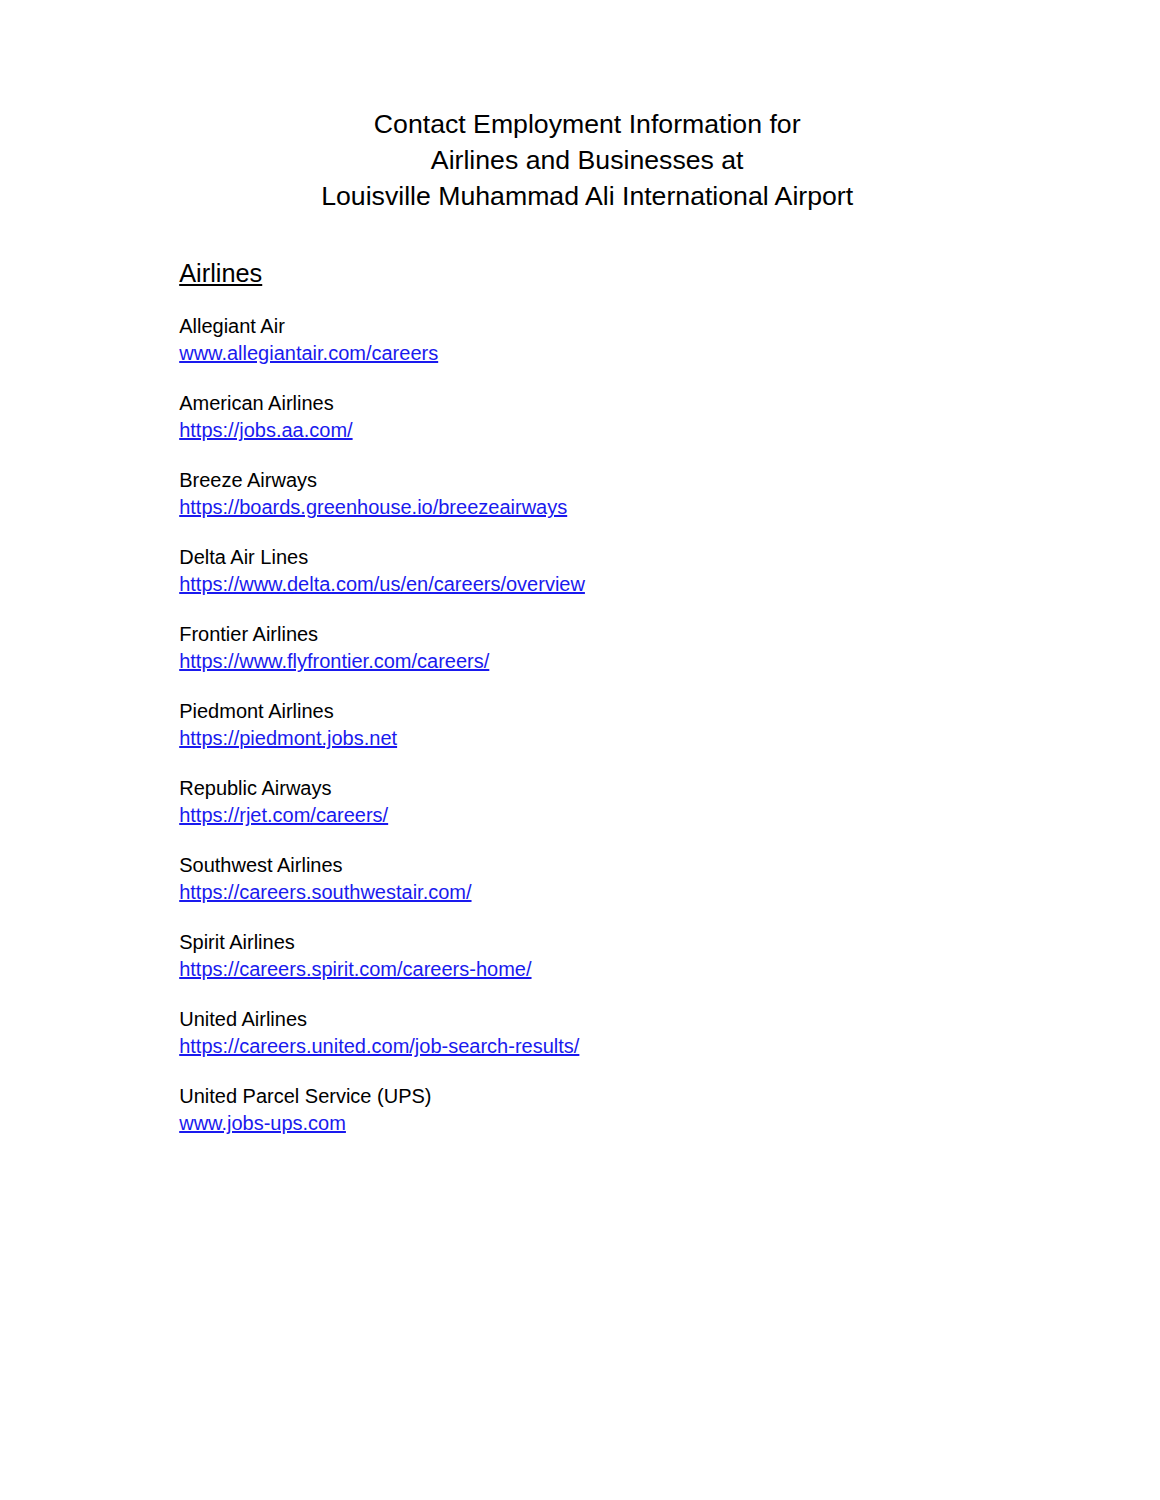Contact Employment Information for
Airlines and Businesses at
Louisville Muhammad Ali International Airport
Airlines
Allegiant Air www.allegiantair.com/careers
American Airlines https://jobs.aa.com/
Breeze Airways https://boards.greenhouse.io/breezeairways
Delta Air Lines https://www.delta.com/us/en/careers/overview
Frontier Airlines https://www.flyfrontier.com/careers/
Piedmont Airlines https://piedmont.jobs.net
Republic Airways https://rjet.com/careers/
Southwest Airlines https://careers.southwestair.com/
Spirit Airlines https://careers.spirit.com/careers-home/
United Airlines https://careers.united.com/job-search-results/
United Parcel Service (UPS) www.jobs-ups.com